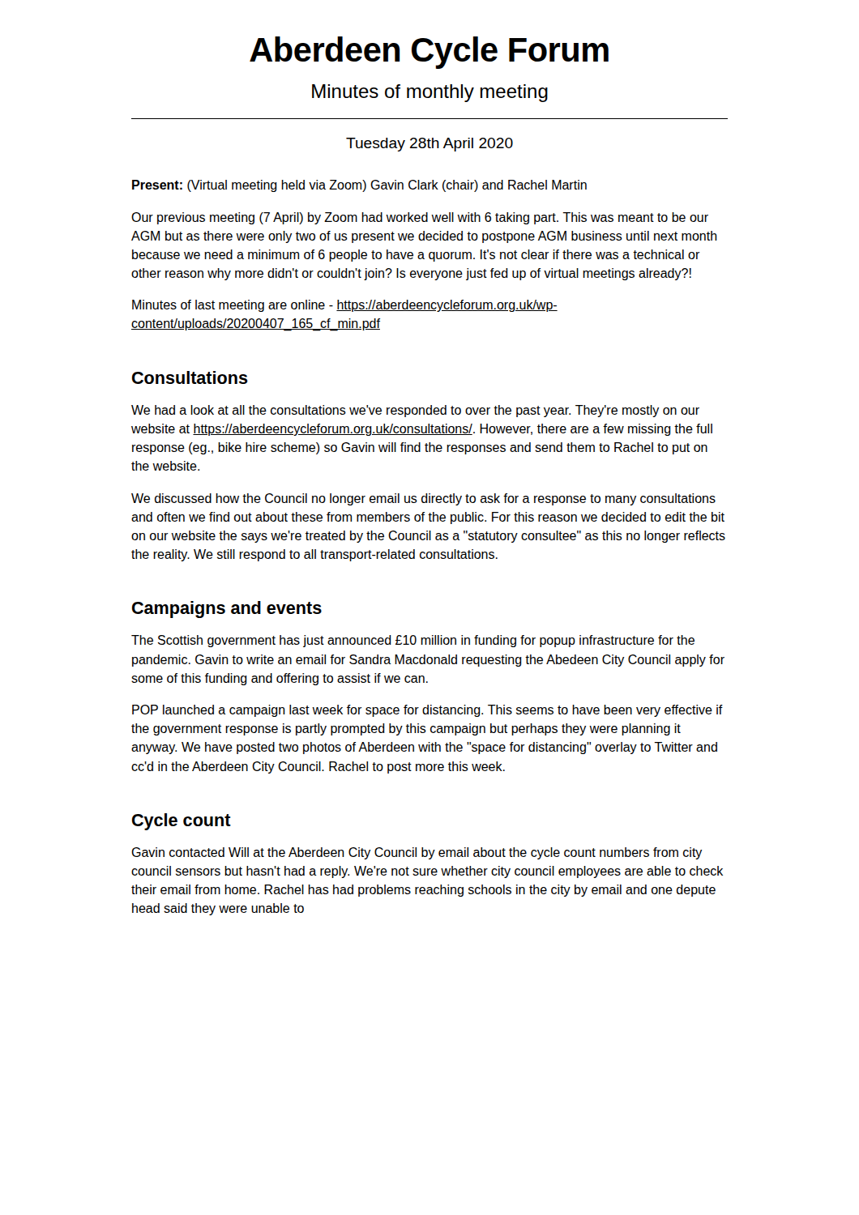Aberdeen Cycle Forum
Minutes of monthly meeting
Tuesday 28th April 2020
Present: (Virtual meeting held via Zoom) Gavin Clark (chair) and Rachel Martin
Our previous meeting (7 April) by Zoom had worked well with 6 taking part. This was meant to be our AGM but as there were only two of us present we decided to postpone AGM business until next month because we need a minimum of 6 people to have a quorum. It's not clear if there was a technical or other reason why more didn't or couldn't join? Is everyone just fed up of virtual meetings already?!
Minutes of last meeting are online - https://aberdeencycleforum.org.uk/wp-content/uploads/20200407_165_cf_min.pdf
Consultations
We had a look at all the consultations we've responded to over the past year. They're mostly on our website at https://aberdeencycleforum.org.uk/consultations/. However, there are a few missing the full response (eg., bike hire scheme) so Gavin will find the responses and send them to Rachel to put on the website.
We discussed how the Council no longer email us directly to ask for a response to many consultations and often we find out about these from members of the public. For this reason we decided to edit the bit on our website the says we're treated by the Council as a "statutory consultee" as this no longer reflects the reality. We still respond to all transport-related consultations.
Campaigns and events
The Scottish government has just announced £10 million in funding for popup infrastructure for the pandemic. Gavin to write an email for Sandra Macdonald requesting the Abedeen City Council apply for some of this funding and offering to assist if we can.
POP launched a campaign last week for space for distancing. This seems to have been very effective if the government response is partly prompted by this campaign but perhaps they were planning it anyway. We have posted two photos of Aberdeen with the "space for distancing" overlay to Twitter and cc'd in the Aberdeen City Council. Rachel to post more this week.
Cycle count
Gavin contacted Will at the Aberdeen City Council by email about the cycle count numbers from city council sensors but hasn't had a reply. We're not sure whether city council employees are able to check their email from home. Rachel has had problems reaching schools in the city by email and one depute head said they were unable to